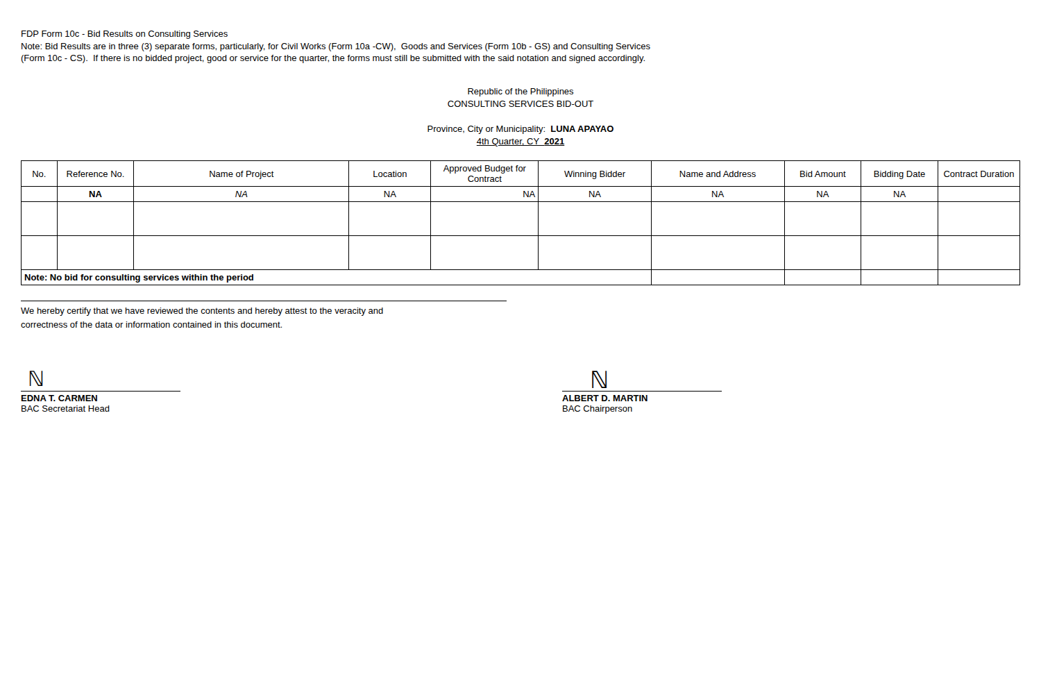FDP Form 10c - Bid Results on Consulting Services
Note: Bid Results are in three (3) separate forms, particularly, for Civil Works (Form 10a -CW), Goods and Services (Form 10b - GS) and Consulting Services
(Form 10c - CS). If there is no bidded project, good or service for the quarter, the forms must still be submitted with the said notation and signed accordingly.
Republic of the Philippines
CONSULTING SERVICES BID-OUT
Province, City or Municipality: LUNA APAYAO
4th Quarter, CY 2021
| No. | Reference No. | Name of Project | Location | Approved Budget for Contract | Winning Bidder | Name and Address | Bid Amount | Bidding Date | Contract Duration |
| --- | --- | --- | --- | --- | --- | --- | --- | --- | --- |
| | NA | NA | NA | NA | NA | NA | NA | NA | |
| Note: No bid for consulting services within the period | | | | |
We hereby certify that we have reviewed the contents and hereby attest to the veracity and
correctness of the data or information contained in this document.
| ℕ EDNA T. CARMEN BAC Secretariat Head | ℕ ALBERT D. MARTIN BAC Chairperson |